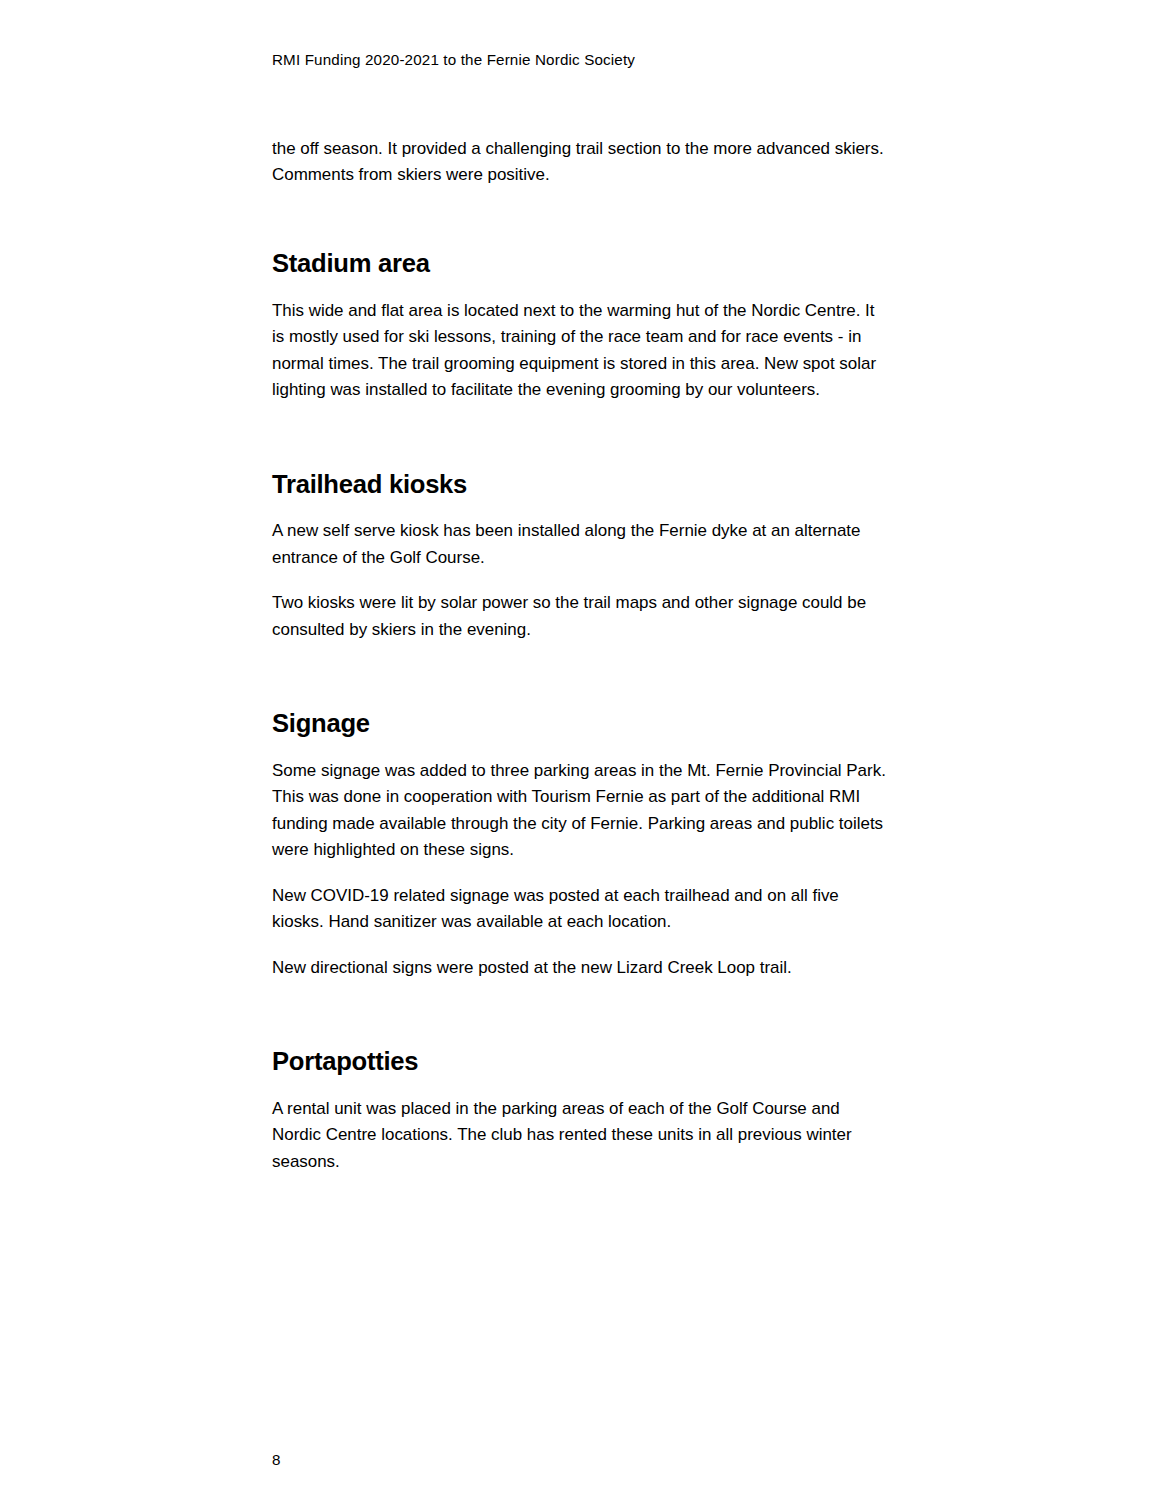RMI Funding 2020-2021 to the Fernie Nordic Society
the off season. It provided a challenging trail section to the more advanced skiers. Comments from skiers were positive.
Stadium area
This wide and flat area is located next to the warming hut of the Nordic Centre. It is mostly used for ski lessons, training of the race team and for race events - in normal times. The trail grooming equipment is stored in this area. New spot solar lighting was installed to facilitate the evening grooming by our volunteers.
Trailhead kiosks
A new self serve kiosk has been installed along the Fernie dyke at an alternate entrance of the Golf Course.
Two kiosks were lit by solar power so the trail maps and other signage could be consulted by skiers in the evening.
Signage
Some signage was added to three parking areas in the Mt. Fernie Provincial Park. This was done in cooperation with Tourism Fernie as part of the additional RMI funding made available through the city of Fernie. Parking areas and public toilets were highlighted on these signs.
New COVID-19 related signage was posted at each trailhead and on all five kiosks. Hand sanitizer was available at each location.
New directional signs were posted at the new Lizard Creek Loop trail.
Portapotties
A rental unit was placed in the parking areas of each of the Golf Course and Nordic Centre locations. The club has rented these units in all previous winter seasons.
8